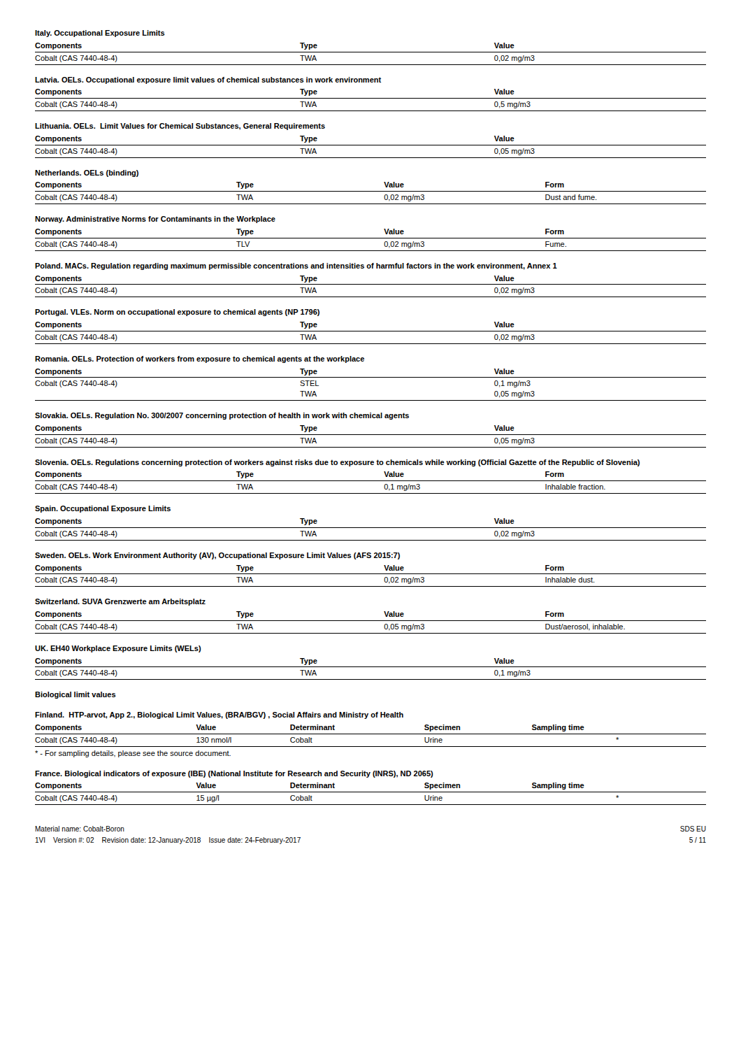Italy. Occupational Exposure Limits
| Components | Type | Value |
| Cobalt (CAS 7440-48-4) | TWA | 0,02 mg/m3 |
Latvia. OELs. Occupational exposure limit values of chemical substances in work environment
| Components | Type | Value |
| Cobalt (CAS 7440-48-4) | TWA | 0,5 mg/m3 |
Lithuania. OELs. Limit Values for Chemical Substances, General Requirements
| Components | Type | Value |
| Cobalt (CAS 7440-48-4) | TWA | 0,05 mg/m3 |
Netherlands. OELs (binding)
| Components | Type | Value | Form |
| Cobalt (CAS 7440-48-4) | TWA | 0,02 mg/m3 | Dust and fume. |
Norway. Administrative Norms for Contaminants in the Workplace
| Components | Type | Value | Form |
| Cobalt (CAS 7440-48-4) | TLV | 0,02 mg/m3 | Fume. |
Poland. MACs. Regulation regarding maximum permissible concentrations and intensities of harmful factors in the work environment, Annex 1
| Components | Type | Value |
| Cobalt (CAS 7440-48-4) | TWA | 0,02 mg/m3 |
Portugal. VLEs. Norm on occupational exposure to chemical agents (NP 1796)
| Components | Type | Value |
| Cobalt (CAS 7440-48-4) | TWA | 0,02 mg/m3 |
Romania. OELs. Protection of workers from exposure to chemical agents at the workplace
| Components | Type | Value |
| Cobalt (CAS 7440-48-4) | STEL TWA | 0,1 mg/m3 0,05 mg/m3 |
Slovakia. OELs. Regulation No. 300/2007 concerning protection of health in work with chemical agents
| Components | Type | Value |
| Cobalt (CAS 7440-48-4) | TWA | 0,05 mg/m3 |
Slovenia. OELs. Regulations concerning protection of workers against risks due to exposure to chemicals while working (Official Gazette of the Republic of Slovenia)
| Components | Type | Value | Form |
| Cobalt (CAS 7440-48-4) | TWA | 0,1 mg/m3 | Inhalable fraction. |
Spain. Occupational Exposure Limits
| Components | Type | Value |
| Cobalt (CAS 7440-48-4) | TWA | 0,02 mg/m3 |
Sweden. OELs. Work Environment Authority (AV), Occupational Exposure Limit Values (AFS 2015:7)
| Components | Type | Value | Form |
| Cobalt (CAS 7440-48-4) | TWA | 0,02 mg/m3 | Inhalable dust. |
Switzerland. SUVA Grenzwerte am Arbeitsplatz
| Components | Type | Value | Form |
| Cobalt (CAS 7440-48-4) | TWA | 0,05 mg/m3 | Dust/aerosol, inhalable. |
UK. EH40 Workplace Exposure Limits (WELs)
| Components | Type | Value |
| Cobalt (CAS 7440-48-4) | TWA | 0,1 mg/m3 |
Biological limit values
Finland. HTP-arvot, App 2., Biological Limit Values, (BRA/BGV) , Social Affairs and Ministry of Health
| Components | Value | Determinant | Specimen | Sampling time |
| Cobalt (CAS 7440-48-4) | 130 nmol/l | Cobalt | Urine | * |
* - For sampling details, please see the source document.
France. Biological indicators of exposure (IBE) (National Institute for Research and Security (INRS), ND 2065)
| Components | Value | Determinant | Specimen | Sampling time |
| Cobalt (CAS 7440-48-4) | 15 µg/l | Cobalt | Urine | * |
Material name: Cobalt-Boron
SDS EU
1VI Version #: 02 Revision date: 12-January-2018 Issue date: 24-February-2017
5 / 11